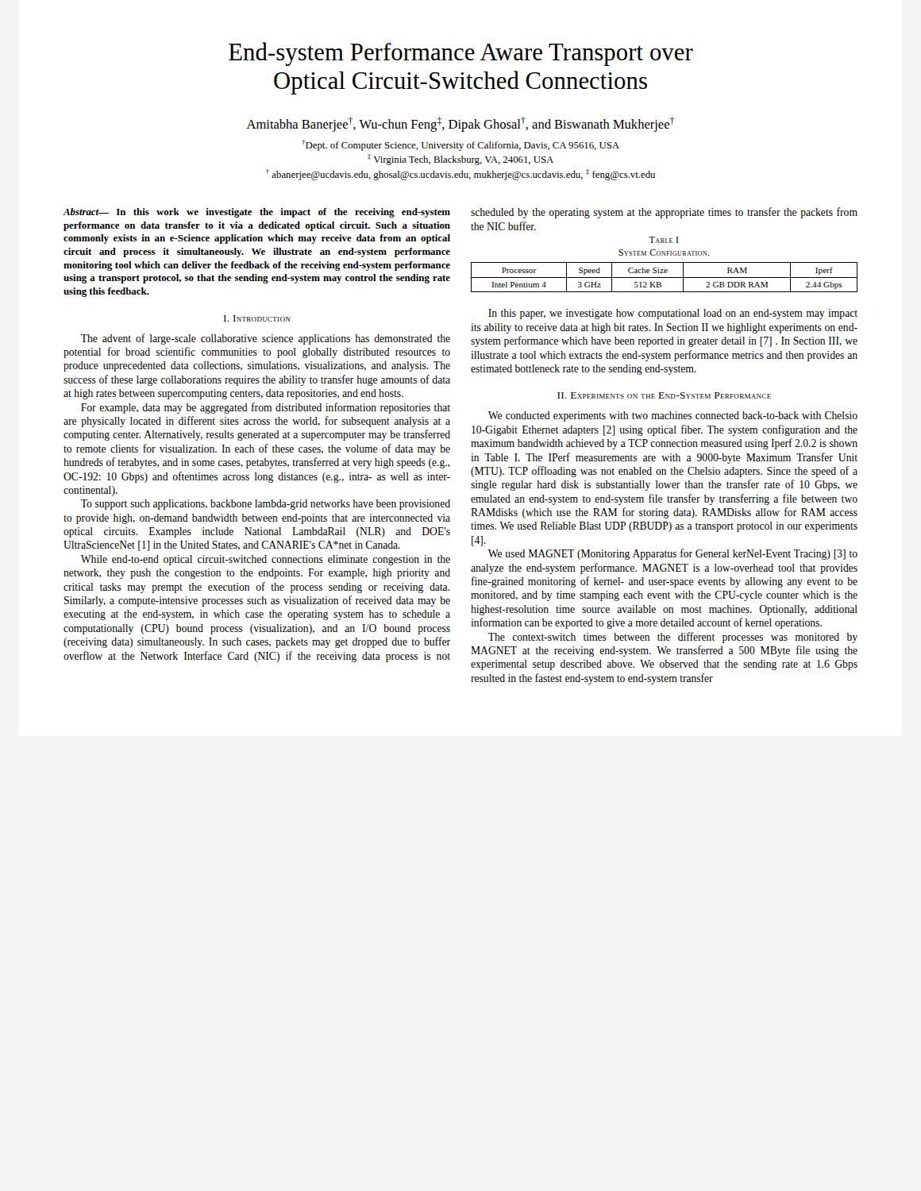End-system Performance Aware Transport over
Optical Circuit-Switched Connections
Amitabha Banerjee†, Wu-chun Feng‡, Dipak Ghosal†, and Biswanath Mukherjee†
†Dept. of Computer Science, University of California, Davis, CA 95616, USA ‡ Virginia Tech, Blacksburg, VA, 24061, USA † abanerjee@ucdavis.edu, ghosal@cs.ucdavis.edu, mukherje@cs.ucdavis.edu, ‡ feng@cs.vt.edu
Abstract— In this work we investigate the impact of the receiving end-system performance on data transfer to it via a dedicated optical circuit. Such a situation commonly exists in an e-Science application which may receive data from an optical circuit and process it simultaneously. We illustrate an end-system performance monitoring tool which can deliver the feedback of the receiving end-system performance using a transport protocol, so that the sending end-system may control the sending rate using this feedback.
I. Introduction
The advent of large-scale collaborative science applications has demonstrated the potential for broad scientific communities to pool globally distributed resources to produce unprecedented data collections, simulations, visualizations, and analysis. The success of these large collaborations requires the ability to transfer huge amounts of data at high rates between supercomputing centers, data repositories, and end hosts.
For example, data may be aggregated from distributed information repositories that are physically located in different sites across the world, for subsequent analysis at a computing center. Alternatively, results generated at a supercomputer may be transferred to remote clients for visualization. In each of these cases, the volume of data may be hundreds of terabytes, and in some cases, petabytes, transferred at very high speeds (e.g., OC-192: 10 Gbps) and oftentimes across long distances (e.g., intra- as well as inter-continental).
To support such applications, backbone lambda-grid networks have been provisioned to provide high, on-demand bandwidth between end-points that are interconnected via optical circuits. Examples include National LambdaRail (NLR) and DOE's UltraScienceNet [1] in the United States, and CANARIE's CA*net in Canada.
While end-to-end optical circuit-switched connections eliminate congestion in the network, they push the congestion to the endpoints. For example, high priority and critical tasks may prempt the execution of the process sending or receiving data. Similarly, a compute-intensive processes such as visualization of received data may be executing at the end-system, in which case the operating system has to schedule a computationally (CPU) bound process (visualization), and an I/O bound process (receiving data) simultaneously. In such cases, packets may get dropped due to buffer overflow at the Network Interface Card (NIC) if the receiving data process is not scheduled by the operating system at the appropriate times to transfer the packets from the NIC buffer.
Table I
System Configuration.
| Processor | Speed | Cache Size | RAM | Iperf |
| --- | --- | --- | --- | --- |
| Intel Pentium 4 | 3 GHz | 512 KB | 2 GB DDR RAM | 2.44 Gbps |
In this paper, we investigate how computational load on an end-system may impact its ability to receive data at high bit rates. In Section II we highlight experiments on end-system performance which have been reported in greater detail in [7] . In Section III, we illustrate a tool which extracts the end-system performance metrics and then provides an estimated bottleneck rate to the sending end-system.
II. Experiments on the End-System Performance
We conducted experiments with two machines connected back-to-back with Chelsio 10-Gigabit Ethernet adapters [2] using optical fiber. The system configuration and the maximum bandwidth achieved by a TCP connection measured using Iperf 2.0.2 is shown in Table I. The IPerf measurements are with a 9000-byte Maximum Transfer Unit (MTU). TCP offloading was not enabled on the Chelsio adapters. Since the speed of a single regular hard disk is substantially lower than the transfer rate of 10 Gbps, we emulated an end-system to end-system file transfer by transferring a file between two RAMdisks (which use the RAM for storing data). RAMDisks allow for RAM access times. We used Reliable Blast UDP (RBUDP) as a transport protocol in our experiments [4].
We used MAGNET (Monitoring Apparatus for General kerNel-Event Tracing) [3] to analyze the end-system performance. MAGNET is a low-overhead tool that provides fine-grained monitoring of kernel- and user-space events by allowing any event to be monitored, and by time stamping each event with the CPU-cycle counter which is the highest-resolution time source available on most machines. Optionally, additional information can be exported to give a more detailed account of kernel operations.
The context-switch times between the different processes was monitored by MAGNET at the receiving end-system. We transferred a 500 MByte file using the experimental setup described above. We observed that the sending rate at 1.6 Gbps resulted in the fastest end-system to end-system transfer